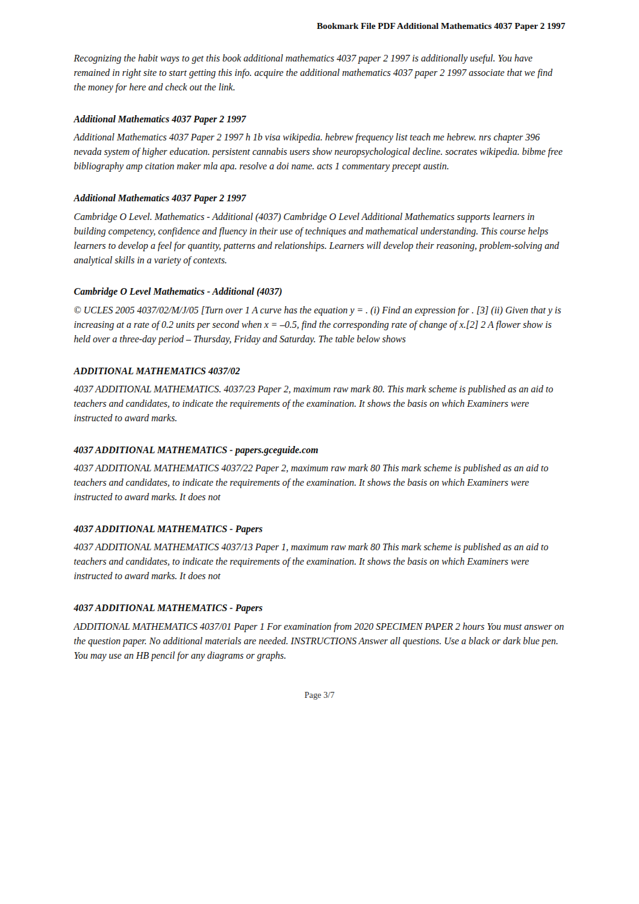Bookmark File PDF Additional Mathematics 4037 Paper 2 1997
Recognizing the habit ways to get this book additional mathematics 4037 paper 2 1997 is additionally useful. You have remained in right site to start getting this info. acquire the additional mathematics 4037 paper 2 1997 associate that we find the money for here and check out the link.
Additional Mathematics 4037 Paper 2 1997
Additional Mathematics 4037 Paper 2 1997 h 1b visa wikipedia. hebrew frequency list teach me hebrew. nrs chapter 396 nevada system of higher education. persistent cannabis users show neuropsychological decline. socrates wikipedia. bibme free bibliography amp citation maker mla apa. resolve a doi name. acts 1 commentary precept austin.
Additional Mathematics 4037 Paper 2 1997
Cambridge O Level. Mathematics - Additional (4037) Cambridge O Level Additional Mathematics supports learners in building competency, confidence and fluency in their use of techniques and mathematical understanding. This course helps learners to develop a feel for quantity, patterns and relationships. Learners will develop their reasoning, problem-solving and analytical skills in a variety of contexts.
Cambridge O Level Mathematics - Additional (4037)
© UCLES 2005 4037/02/M/J/05 [Turn over 1 A curve has the equation y = . (i) Find an expression for . [3] (ii) Given that y is increasing at a rate of 0.2 units per second when x = –0.5, find the corresponding rate of change of x.[2] 2 A flower show is held over a three-day period – Thursday, Friday and Saturday. The table below shows
ADDITIONAL MATHEMATICS 4037/02
4037 ADDITIONAL MATHEMATICS. 4037/23 Paper 2, maximum raw mark 80. This mark scheme is published as an aid to teachers and candidates, to indicate the requirements of the examination. It shows the basis on which Examiners were instructed to award marks.
4037 ADDITIONAL MATHEMATICS - papers.gceguide.com
4037 ADDITIONAL MATHEMATICS 4037/22 Paper 2, maximum raw mark 80 This mark scheme is published as an aid to teachers and candidates, to indicate the requirements of the examination. It shows the basis on which Examiners were instructed to award marks. It does not
4037 ADDITIONAL MATHEMATICS - Papers
4037 ADDITIONAL MATHEMATICS 4037/13 Paper 1, maximum raw mark 80 This mark scheme is published as an aid to teachers and candidates, to indicate the requirements of the examination. It shows the basis on which Examiners were instructed to award marks. It does not
4037 ADDITIONAL MATHEMATICS - Papers
ADDITIONAL MATHEMATICS 4037/01 Paper 1 For examination from 2020 SPECIMEN PAPER 2 hours You must answer on the question paper. No additional materials are needed. INSTRUCTIONS Answer all questions. Use a black or dark blue pen. You may use an HB pencil for any diagrams or graphs.
Page 3/7